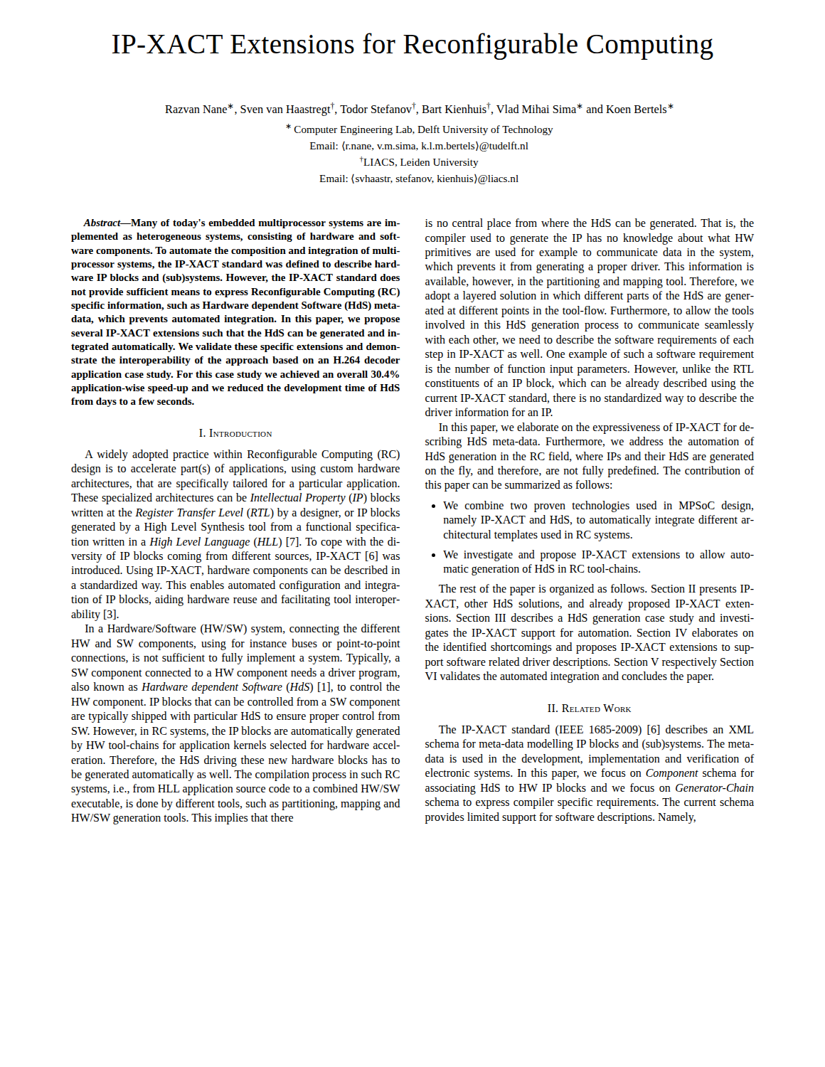IP-XACT Extensions for Reconfigurable Computing
Razvan Nane∗, Sven van Haastregt†, Todor Stefanov†, Bart Kienhuis†, Vlad Mihai Sima∗ and Koen Bertels∗
∗ Computer Engineering Lab, Delft University of Technology
Email: ⟨r.nane, v.m.sima, k.l.m.bertels⟩@tudelft.nl
†LIACS, Leiden University
Email: ⟨svhaastr, stefanov, kienhuis⟩@liacs.nl
Abstract—Many of today's embedded multiprocessor systems are implemented as heterogeneous systems, consisting of hardware and software components. To automate the composition and integration of multiprocessor systems, the IP-XACT standard was defined to describe hardware IP blocks and (sub)systems. However, the IP-XACT standard does not provide sufficient means to express Reconfigurable Computing (RC) specific information, such as Hardware dependent Software (HdS) meta-data, which prevents automated integration. In this paper, we propose several IP-XACT extensions such that the HdS can be generated and integrated automatically. We validate these specific extensions and demonstrate the interoperability of the approach based on an H.264 decoder application case study. For this case study we achieved an overall 30.4% application-wise speed-up and we reduced the development time of HdS from days to a few seconds.
I. Introduction
A widely adopted practice within Reconfigurable Computing (RC) design is to accelerate part(s) of applications, using custom hardware architectures, that are specifically tailored for a particular application. These specialized architectures can be Intellectual Property (IP) blocks written at the Register Transfer Level (RTL) by a designer, or IP blocks generated by a High Level Synthesis tool from a functional specification written in a High Level Language (HLL) [7]. To cope with the diversity of IP blocks coming from different sources, IP-XACT [6] was introduced. Using IP-XACT, hardware components can be described in a standardized way. This enables automated configuration and integration of IP blocks, aiding hardware reuse and facilitating tool interoperability [3].
In a Hardware/Software (HW/SW) system, connecting the different HW and SW components, using for instance buses or point-to-point connections, is not sufficient to fully implement a system. Typically, a SW component connected to a HW component needs a driver program, also known as Hardware dependent Software (HdS) [1], to control the HW component. IP blocks that can be controlled from a SW component are typically shipped with particular HdS to ensure proper control from SW. However, in RC systems, the IP blocks are automatically generated by HW tool-chains for application kernels selected for hardware acceleration. Therefore, the HdS driving these new hardware blocks has to be generated automatically as well. The compilation process in such RC systems, i.e., from HLL application source code to a combined HW/SW executable, is done by different tools, such as partitioning, mapping and HW/SW generation tools. This implies that there
is no central place from where the HdS can be generated. That is, the compiler used to generate the IP has no knowledge about what HW primitives are used for example to communicate data in the system, which prevents it from generating a proper driver. This information is available, however, in the partitioning and mapping tool. Therefore, we adopt a layered solution in which different parts of the HdS are generated at different points in the tool-flow. Furthermore, to allow the tools involved in this HdS generation process to communicate seamlessly with each other, we need to describe the software requirements of each step in IP-XACT as well. One example of such a software requirement is the number of function input parameters. However, unlike the RTL constituents of an IP block, which can be already described using the current IP-XACT standard, there is no standardized way to describe the driver information for an IP.
In this paper, we elaborate on the expressiveness of IP-XACT for describing HdS meta-data. Furthermore, we address the automation of HdS generation in the RC field, where IPs and their HdS are generated on the fly, and therefore, are not fully predefined. The contribution of this paper can be summarized as follows:
We combine two proven technologies used in MPSoC design, namely IP-XACT and HdS, to automatically integrate different architectural templates used in RC systems.
We investigate and propose IP-XACT extensions to allow automatic generation of HdS in RC tool-chains.
The rest of the paper is organized as follows. Section II presents IP-XACT, other HdS solutions, and already proposed IP-XACT extensions. Section III describes a HdS generation case study and investigates the IP-XACT support for automation. Section IV elaborates on the identified shortcomings and proposes IP-XACT extensions to support software related driver descriptions. Section V respectively Section VI validates the automated integration and concludes the paper.
II. Related Work
The IP-XACT standard (IEEE 1685-2009) [6] describes an XML schema for meta-data modelling IP blocks and (sub)systems. The meta-data is used in the development, implementation and verification of electronic systems. In this paper, we focus on Component schema for associating HdS to HW IP blocks and we focus on Generator-Chain schema to express compiler specific requirements. The current schema provides limited support for software descriptions. Namely,